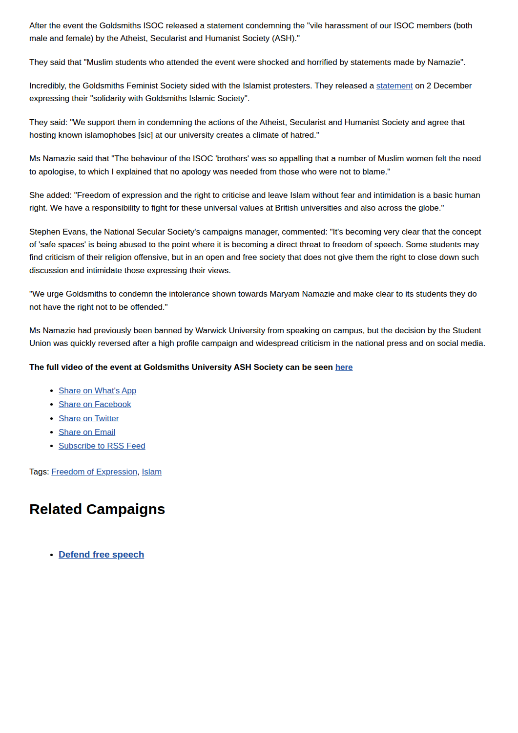After the event the Goldsmiths ISOC released a statement condemning the "vile harassment of our ISOC members (both male and female) by the Atheist, Secularist and Humanist Society (ASH)."
They said that "Muslim students who attended the event were shocked and horrified by statements made by Namazie".
Incredibly, the Goldsmiths Feminist Society sided with the Islamist protesters. They released a statement on 2 December expressing their "solidarity with Goldsmiths Islamic Society".
They said: "We support them in condemning the actions of the Atheist, Secularist and Humanist Society and agree that hosting known islamophobes [sic] at our university creates a climate of hatred."
Ms Namazie said that "The behaviour of the ISOC 'brothers' was so appalling that a number of Muslim women felt the need to apologise, to which I explained that no apology was needed from those who were not to blame."
She added: "Freedom of expression and the right to criticise and leave Islam without fear and intimidation is a basic human right. We have a responsibility to fight for these universal values at British universities and also across the globe."
Stephen Evans, the National Secular Society's campaigns manager, commented: "It's becoming very clear that the concept of 'safe spaces' is being abused to the point where it is becoming a direct threat to freedom of speech. Some students may find criticism of their religion offensive, but in an open and free society that does not give them the right to close down such discussion and intimidate those expressing their views.
"We urge Goldsmiths to condemn the intolerance shown towards Maryam Namazie and make clear to its students they do not have the right not to be offended."
Ms Namazie had previously been banned by Warwick University from speaking on campus, but the decision by the Student Union was quickly reversed after a high profile campaign and widespread criticism in the national press and on social media.
The full video of the event at Goldsmiths University ASH Society can be seen here
Share on What's App
Share on Facebook
Share on Twitter
Share on Email
Subscribe to RSS Feed
Tags: Freedom of Expression, Islam
Related Campaigns
Defend free speech